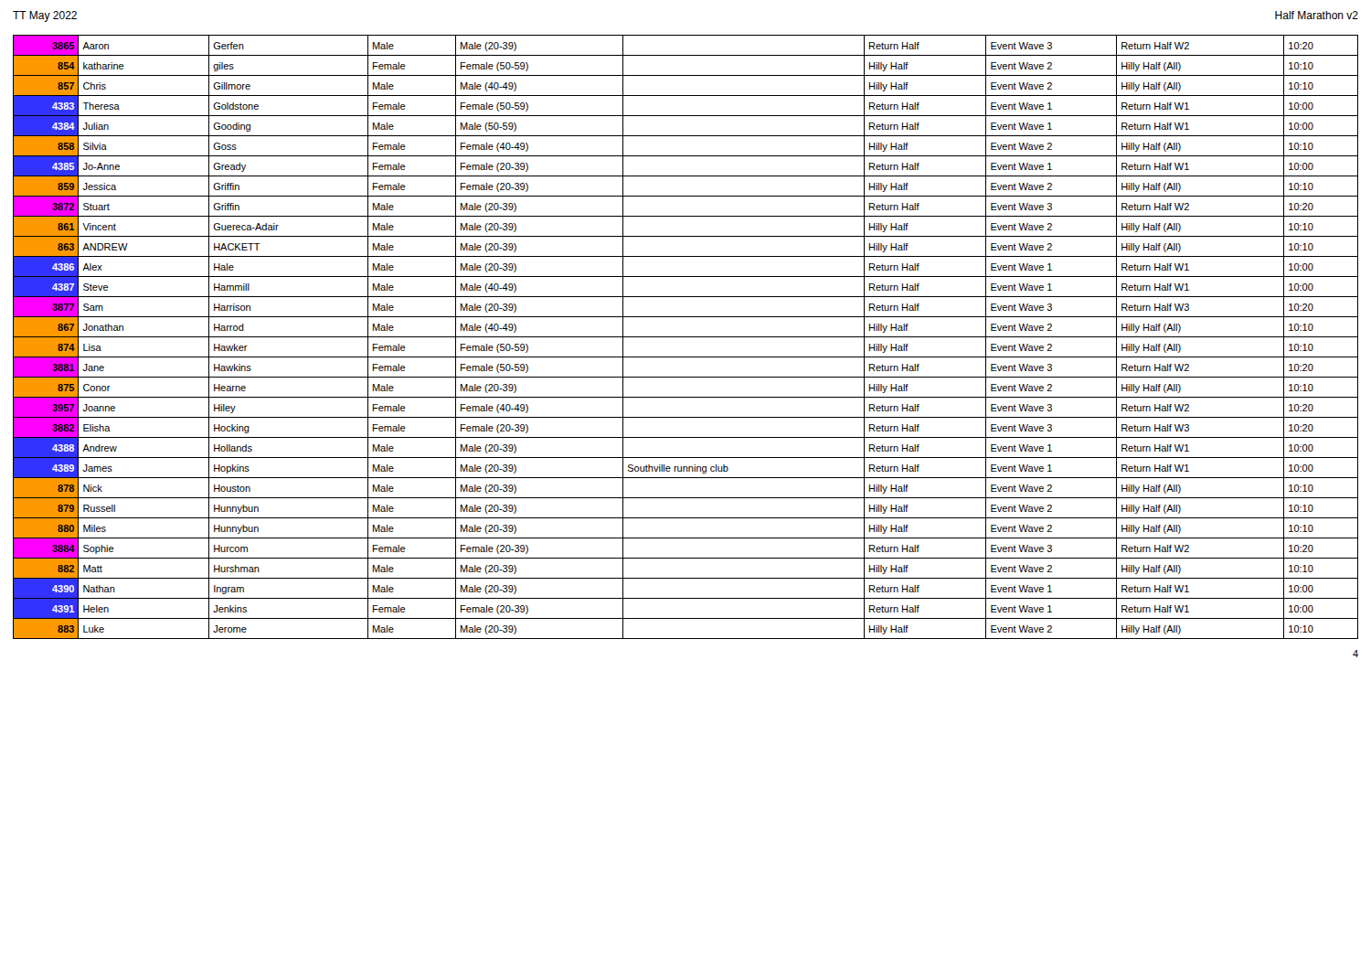TT May 2022
Half Marathon v2
| 3865 | Aaron | Gerfen | Male | Male (20-39) | | Return Half | Event Wave 3 | Return Half W2 | 10:20 |
| 854 | katharine | giles | Female | Female (50-59) | | Hilly Half | Event Wave 2 | Hilly Half (All) | 10:10 |
| 857 | Chris | Gillmore | Male | Male (40-49) | | Hilly Half | Event Wave 2 | Hilly Half (All) | 10:10 |
| 4383 | Theresa | Goldstone | Female | Female (50-59) | | Return Half | Event Wave 1 | Return Half W1 | 10:00 |
| 4384 | Julian | Gooding | Male | Male (50-59) | | Return Half | Event Wave 1 | Return Half W1 | 10:00 |
| 858 | Silvia | Goss | Female | Female (40-49) | | Hilly Half | Event Wave 2 | Hilly Half (All) | 10:10 |
| 4385 | Jo-Anne | Gready | Female | Female (20-39) | | Return Half | Event Wave 1 | Return Half W1 | 10:00 |
| 859 | Jessica | Griffin | Female | Female (20-39) | | Hilly Half | Event Wave 2 | Hilly Half (All) | 10:10 |
| 3872 | Stuart | Griffin | Male | Male (20-39) | | Return Half | Event Wave 3 | Return Half W2 | 10:20 |
| 861 | Vincent | Guereca-Adair | Male | Male (20-39) | | Hilly Half | Event Wave 2 | Hilly Half (All) | 10:10 |
| 863 | ANDREW | HACKETT | Male | Male (20-39) | | Hilly Half | Event Wave 2 | Hilly Half (All) | 10:10 |
| 4386 | Alex | Hale | Male | Male (20-39) | | Return Half | Event Wave 1 | Return Half W1 | 10:00 |
| 4387 | Steve | Hammill | Male | Male (40-49) | | Return Half | Event Wave 1 | Return Half W1 | 10:00 |
| 3877 | Sam | Harrison | Male | Male (20-39) | | Return Half | Event Wave 3 | Return Half W3 | 10:20 |
| 867 | Jonathan | Harrod | Male | Male (40-49) | | Hilly Half | Event Wave 2 | Hilly Half (All) | 10:10 |
| 874 | Lisa | Hawker | Female | Female (50-59) | | Hilly Half | Event Wave 2 | Hilly Half (All) | 10:10 |
| 3881 | Jane | Hawkins | Female | Female (50-59) | | Return Half | Event Wave 3 | Return Half W2 | 10:20 |
| 875 | Conor | Hearne | Male | Male (20-39) | | Hilly Half | Event Wave 2 | Hilly Half (All) | 10:10 |
| 3957 | Joanne | Hiley | Female | Female (40-49) | | Return Half | Event Wave 3 | Return Half W2 | 10:20 |
| 3882 | Elisha | Hocking | Female | Female (20-39) | | Return Half | Event Wave 3 | Return Half W3 | 10:20 |
| 4388 | Andrew | Hollands | Male | Male (20-39) | | Return Half | Event Wave 1 | Return Half W1 | 10:00 |
| 4389 | James | Hopkins | Male | Male (20-39) | Southville running club | Return Half | Event Wave 1 | Return Half W1 | 10:00 |
| 878 | Nick | Houston | Male | Male (20-39) | | Hilly Half | Event Wave 2 | Hilly Half (All) | 10:10 |
| 879 | Russell | Hunnybun | Male | Male (20-39) | | Hilly Half | Event Wave 2 | Hilly Half (All) | 10:10 |
| 880 | Miles | Hunnybun | Male | Male (20-39) | | Hilly Half | Event Wave 2 | Hilly Half (All) | 10:10 |
| 3884 | Sophie | Hurcom | Female | Female (20-39) | | Return Half | Event Wave 3 | Return Half W2 | 10:20 |
| 882 | Matt | Hurshman | Male | Male (20-39) | | Hilly Half | Event Wave 2 | Hilly Half (All) | 10:10 |
| 4390 | Nathan | Ingram | Male | Male (20-39) | | Return Half | Event Wave 1 | Return Half W1 | 10:00 |
| 4391 | Helen | Jenkins | Female | Female (20-39) | | Return Half | Event Wave 1 | Return Half W1 | 10:00 |
| 883 | Luke | Jerome | Male | Male (20-39) | | Hilly Half | Event Wave 2 | Hilly Half (All) | 10:10 |
4